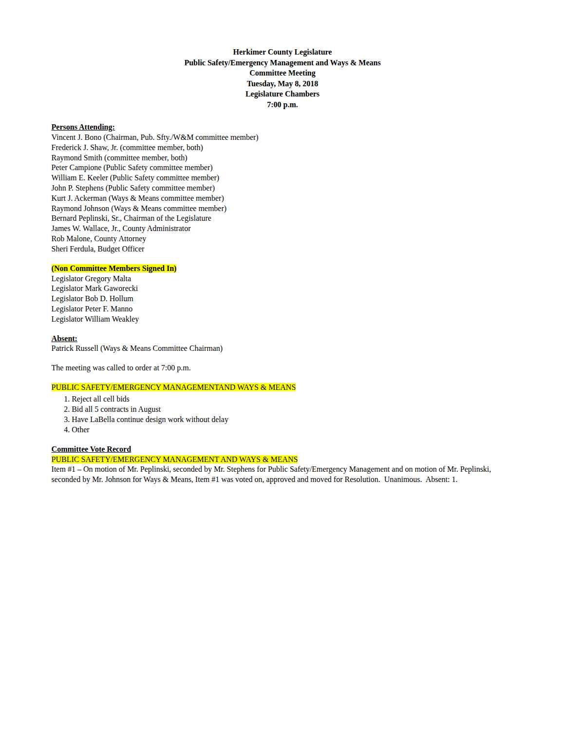Herkimer County Legislature
Public Safety/Emergency Management and Ways & Means
Committee Meeting
Tuesday, May 8, 2018
Legislature Chambers
7:00 p.m.
Persons Attending:
Vincent J. Bono (Chairman, Pub. Sfty./W&M committee member)
Frederick J. Shaw, Jr. (committee member, both)
Raymond Smith (committee member, both)
Peter Campione (Public Safety committee member)
William E. Keeler (Public Safety committee member)
John P. Stephens (Public Safety committee member)
Kurt J. Ackerman (Ways & Means committee member)
Raymond Johnson (Ways & Means committee member)
Bernard Peplinski, Sr., Chairman of the Legislature
James W. Wallace, Jr., County Administrator
Rob Malone, County Attorney
Sheri Ferdula, Budget Officer
(Non Committee Members Signed In)
Legislator Gregory Malta
Legislator Mark Gaworecki
Legislator Bob D. Hollum
Legislator Peter F. Manno
Legislator William Weakley
Absent:
Patrick Russell (Ways & Means Committee Chairman)
The meeting was called to order at 7:00 p.m.
PUBLIC SAFETY/EMERGENCY MANAGEMENTAND WAYS & MEANS
Reject all cell bids
Bid all 5 contracts in August
Have LaBella continue design work without delay
Other
Committee Vote Record
PUBLIC SAFETY/EMERGENCY MANAGEMENT AND WAYS & MEANS
Item #1 – On motion of Mr. Peplinski, seconded by Mr. Stephens for Public Safety/Emergency Management and on motion of Mr. Peplinski, seconded by Mr. Johnson for Ways & Means, Item #1 was voted on, approved and moved for Resolution. Unanimous. Absent: 1.